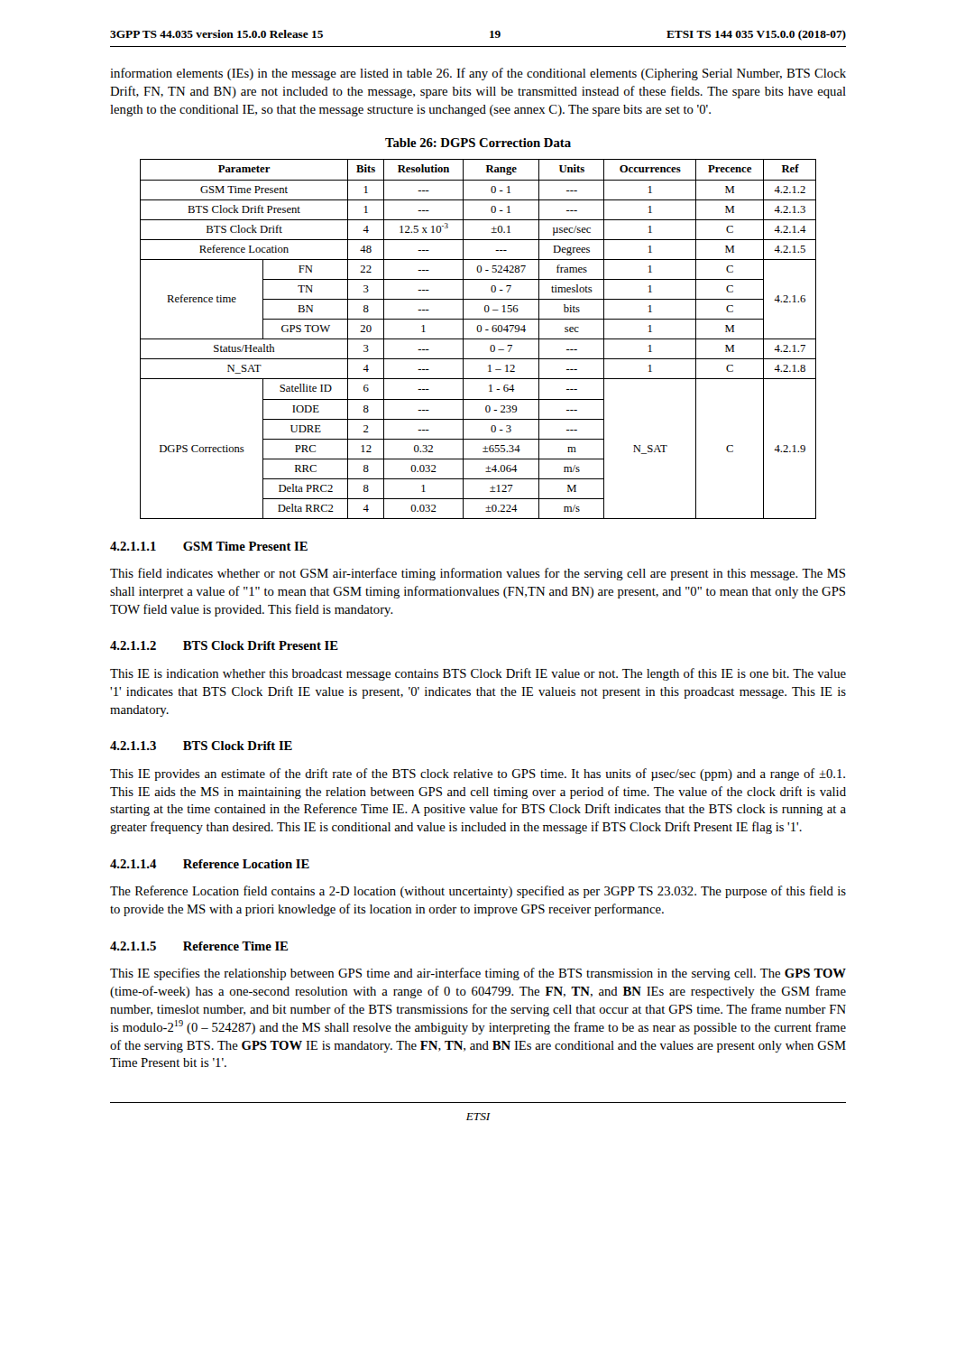3GPP TS 44.035 version 15.0.0 Release 15
19
ETSI TS 144 035 V15.0.0 (2018-07)
information elements (IEs) in the message are listed in table 26. If any of the conditional elements (Ciphering Serial Number, BTS Clock Drift, FN, TN and BN) are not included to the message, spare bits will be transmitted instead of these fields. The spare bits have equal length to the conditional IE, so that the message structure is unchanged (see annex C). The spare bits are set to '0'.
Table 26: DGPS Correction Data
| Parameter | Bits | Resolution | Range | Units | Occurrences | Precence | Ref |
| --- | --- | --- | --- | --- | --- | --- | --- |
| GSM Time Present | 1 | --- | 0 - 1 | --- | 1 | M | 4.2.1.2 |
| BTS Clock Drift Present | 1 | --- | 0 - 1 | --- | 1 | M | 4.2.1.3 |
| BTS Clock Drift | 4 | 12.5 x 10 -3 | ±0.1 | µsec/sec | 1 | C | 4.2.1.4 |
| Reference Location | 48 | --- | --- | Degrees | 1 | M | 4.2.1.5 |
| Reference time | FN | 22 | --- | 0 - 524287 | frames | 1 | C | 4.2.1.6 |
| TN | 3 | --- | 0 - 7 | timeslots | 1 | C |
| BN | 8 | --- | 0 – 156 | bits | 1 | C |
| GPS TOW | 20 | 1 | 0 - 604794 | sec | 1 | M |
| Status/Health | 3 | --- | 0 – 7 | --- | 1 | M | 4.2.1.7 |
| N_SAT | 4 | --- | 1 – 12 | --- | 1 | C | 4.2.1.8 |
| DGPS Corrections | Satellite ID | 6 | --- | 1 - 64 | --- | N_SAT | C | 4.2.1.9 |
| IODE | 8 | --- | 0 - 239 | --- |
| UDRE | 2 | --- | 0 - 3 | --- |
| PRC | 12 | 0.32 | ±655.34 | m |
| RRC | 8 | 0.032 | ±4.064 | m/s |
| Delta PRC2 | 8 | 1 | ±127 | M |
| Delta RRC2 | 4 | 0.032 | ±0.224 | m/s |
4.2.1.1.1 GSM Time Present IE
This field indicates whether or not GSM air-interface timing information values for the serving cell are present in this message. The MS shall interpret a value of "1" to mean that GSM timing informationvalues (FN,TN and BN) are present, and "0" to mean that only the GPS TOW field value is provided. This field is mandatory.
4.2.1.1.2 BTS Clock Drift Present IE
This IE is indication whether this broadcast message contains BTS Clock Drift IE value or not. The length of this IE is one bit. The value '1' indicates that BTS Clock Drift IE value is present, '0' indicates that the IE valueis not present in this proadcast message. This IE is mandatory.
4.2.1.1.3 BTS Clock Drift IE
This IE provides an estimate of the drift rate of the BTS clock relative to GPS time. It has units of µsec/sec (ppm) and a range of ±0.1. This IE aids the MS in maintaining the relation between GPS and cell timing over a period of time. The value of the clock drift is valid starting at the time contained in the Reference Time IE. A positive value for BTS Clock Drift indicates that the BTS clock is running at a greater frequency than desired. This IE is conditional and value is included in the message if BTS Clock Drift Present IE flag is '1'.
4.2.1.1.4 Reference Location IE
The Reference Location field contains a 2-D location (without uncertainty) specified as per 3GPP TS 23.032. The purpose of this field is to provide the MS with a priori knowledge of its location in order to improve GPS receiver performance.
4.2.1.1.5 Reference Time IE
This IE specifies the relationship between GPS time and air-interface timing of the BTS transmission in the serving cell. The GPS TOW (time-of-week) has a one-second resolution with a range of 0 to 604799. The FN, TN, and BN IEs are respectively the GSM frame number, timeslot number, and bit number of the BTS transmissions for the serving cell that occur at that GPS time. The frame number FN is modulo-219 (0 – 524287) and the MS shall resolve the ambiguity by interpreting the frame to be as near as possible to the current frame of the serving BTS. The GPS TOW IE is mandatory. The FN, TN, and BN IEs are conditional and the values are present only when GSM Time Present bit is '1'.
ETSI